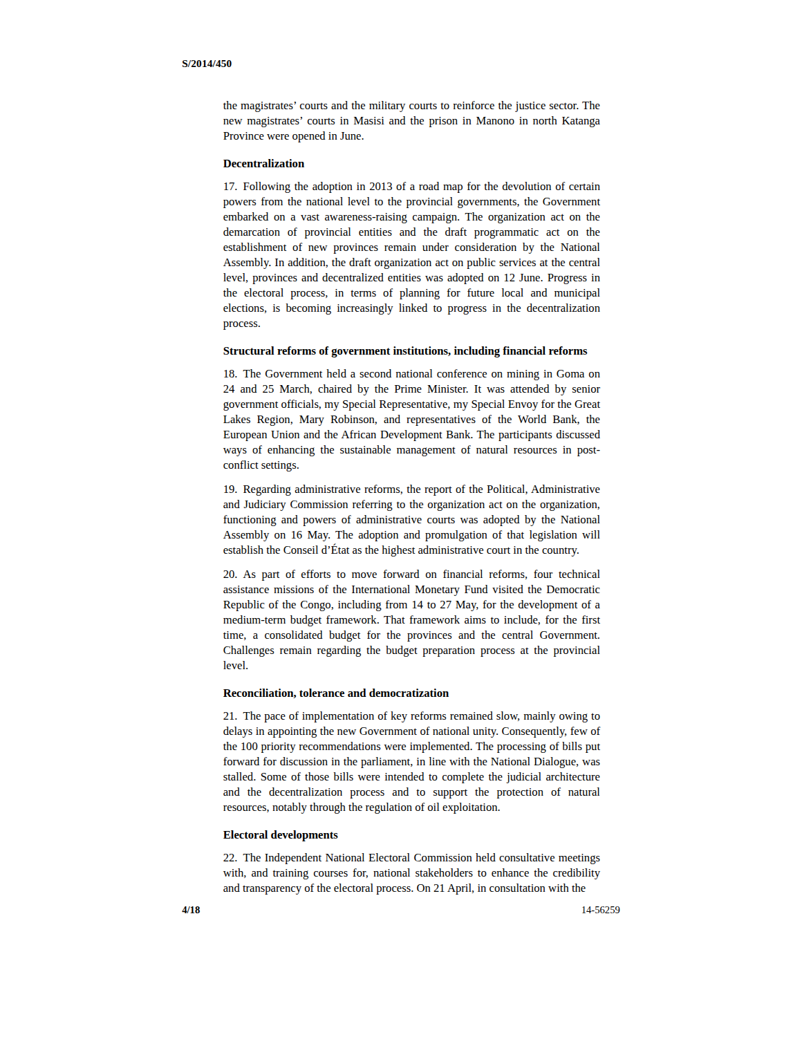S/2014/450
the magistrates’ courts and the military courts to reinforce the justice sector. The new magistrates’ courts in Masisi and the prison in Manono in north Katanga Province were opened in June.
Decentralization
17. Following the adoption in 2013 of a road map for the devolution of certain powers from the national level to the provincial governments, the Government embarked on a vast awareness-raising campaign. The organization act on the demarcation of provincial entities and the draft programmatic act on the establishment of new provinces remain under consideration by the National Assembly. In addition, the draft organization act on public services at the central level, provinces and decentralized entities was adopted on 12 June. Progress in the electoral process, in terms of planning for future local and municipal elections, is becoming increasingly linked to progress in the decentralization process.
Structural reforms of government institutions, including financial reforms
18. The Government held a second national conference on mining in Goma on 24 and 25 March, chaired by the Prime Minister. It was attended by senior government officials, my Special Representative, my Special Envoy for the Great Lakes Region, Mary Robinson, and representatives of the World Bank, the European Union and the African Development Bank. The participants discussed ways of enhancing the sustainable management of natural resources in post-conflict settings.
19. Regarding administrative reforms, the report of the Political, Administrative and Judiciary Commission referring to the organization act on the organization, functioning and powers of administrative courts was adopted by the National Assembly on 16 May. The adoption and promulgation of that legislation will establish the Conseil d’État as the highest administrative court in the country.
20. As part of efforts to move forward on financial reforms, four technical assistance missions of the International Monetary Fund visited the Democratic Republic of the Congo, including from 14 to 27 May, for the development of a medium-term budget framework. That framework aims to include, for the first time, a consolidated budget for the provinces and the central Government. Challenges remain regarding the budget preparation process at the provincial level.
Reconciliation, tolerance and democratization
21. The pace of implementation of key reforms remained slow, mainly owing to delays in appointing the new Government of national unity. Consequently, few of the 100 priority recommendations were implemented. The processing of bills put forward for discussion in the parliament, in line with the National Dialogue, was stalled. Some of those bills were intended to complete the judicial architecture and the decentralization process and to support the protection of natural resources, notably through the regulation of oil exploitation.
Electoral developments
22. The Independent National Electoral Commission held consultative meetings with, and training courses for, national stakeholders to enhance the credibility and transparency of the electoral process. On 21 April, in consultation with the
4/18 14-56259